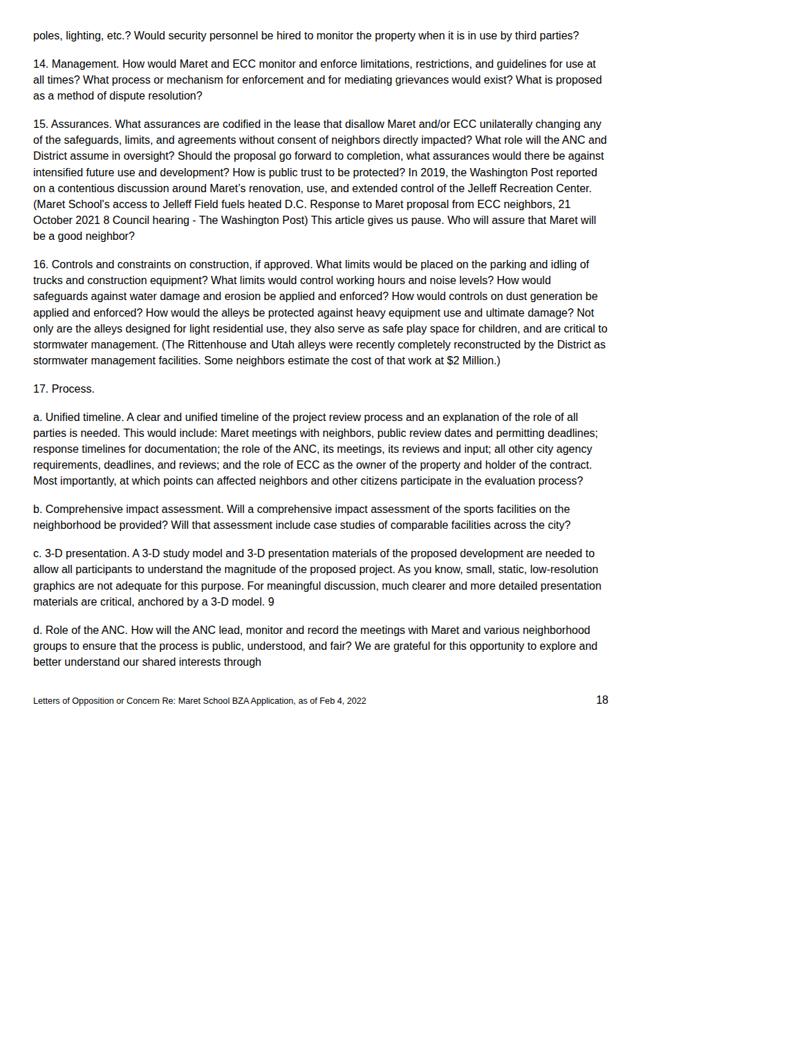poles, lighting, etc.? Would security personnel be hired to monitor the property when it is in use by third parties?
14. Management. How would Maret and ECC monitor and enforce limitations, restrictions, and guidelines for use at all times? What process or mechanism for enforcement and for mediating grievances would exist? What is proposed as a method of dispute resolution?
15. Assurances. What assurances are codified in the lease that disallow Maret and/or ECC unilaterally changing any of the safeguards, limits, and agreements without consent of neighbors directly impacted? What role will the ANC and District assume in oversight? Should the proposal go forward to completion, what assurances would there be against intensified future use and development? How is public trust to be protected? In 2019, the Washington Post reported on a contentious discussion around Maret’s renovation, use, and extended control of the Jelleff Recreation Center. (Maret School's access to Jelleff Field fuels heated D.C. Response to Maret proposal from ECC neighbors, 21 October 2021 8 Council hearing - The Washington Post) This article gives us pause. Who will assure that Maret will be a good neighbor?
16. Controls and constraints on construction, if approved. What limits would be placed on the parking and idling of trucks and construction equipment? What limits would control working hours and noise levels? How would safeguards against water damage and erosion be applied and enforced? How would controls on dust generation be applied and enforced? How would the alleys be protected against heavy equipment use and ultimate damage? Not only are the alleys designed for light residential use, they also serve as safe play space for children, and are critical to stormwater management. (The Rittenhouse and Utah alleys were recently completely reconstructed by the District as stormwater management facilities. Some neighbors estimate the cost of that work at $2 Million.)
17. Process.
a. Unified timeline. A clear and unified timeline of the project review process and an explanation of the role of all parties is needed. This would include: Maret meetings with neighbors, public review dates and permitting deadlines; response timelines for documentation; the role of the ANC, its meetings, its reviews and input; all other city agency requirements, deadlines, and reviews; and the role of ECC as the owner of the property and holder of the contract. Most importantly, at which points can affected neighbors and other citizens participate in the evaluation process?
b. Comprehensive impact assessment. Will a comprehensive impact assessment of the sports facilities on the neighborhood be provided? Will that assessment include case studies of comparable facilities across the city?
c. 3-D presentation. A 3-D study model and 3-D presentation materials of the proposed development are needed to allow all participants to understand the magnitude of the proposed project. As you know, small, static, low-resolution graphics are not adequate for this purpose. For meaningful discussion, much clearer and more detailed presentation materials are critical, anchored by a 3-D model. 9
d. Role of the ANC. How will the ANC lead, monitor and record the meetings with Maret and various neighborhood groups to ensure that the process is public, understood, and fair? We are grateful for this opportunity to explore and better understand our shared interests through
Letters of Opposition or Concern Re: Maret School BZA Application, as of Feb 4, 2022 18